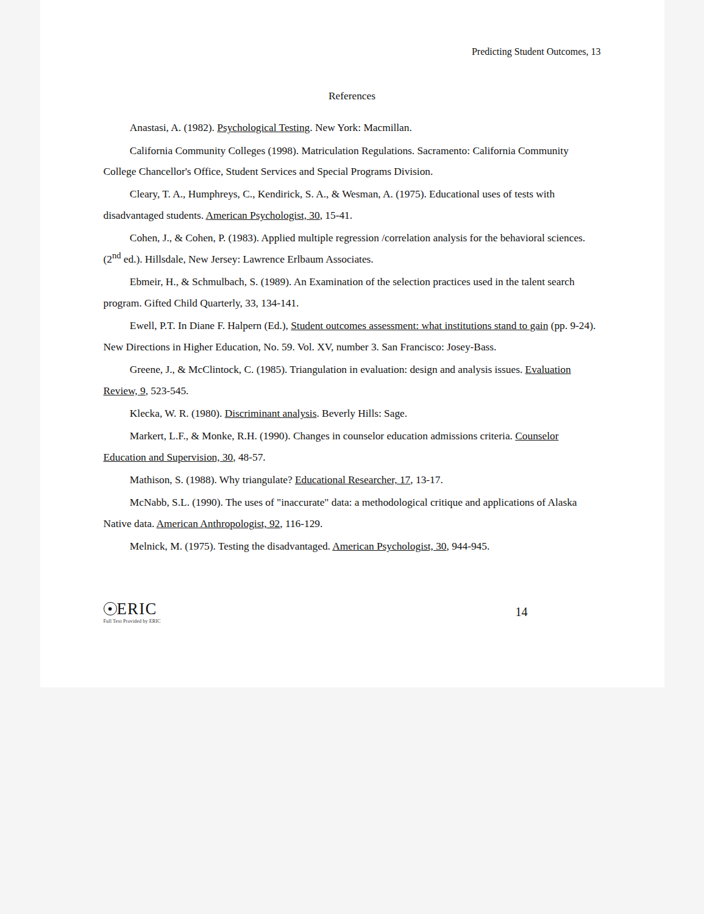Predicting Student Outcomes, 13
References
Anastasi, A. (1982). Psychological Testing. New York: Macmillan.
California Community Colleges (1998). Matriculation Regulations. Sacramento: California Community College Chancellor's Office, Student Services and Special Programs Division.
Cleary, T. A., Humphreys, C., Kendirick, S. A., & Wesman, A. (1975). Educational uses of tests with disadvantaged students. American Psychologist, 30, 15-41.
Cohen, J., & Cohen, P. (1983). Applied multiple regression /correlation analysis for the behavioral sciences. (2nd ed.). Hillsdale, New Jersey: Lawrence Erlbaum Associates.
Ebmeir, H., & Schmulbach, S. (1989). An Examination of the selection practices used in the talent search program. Gifted Child Quarterly, 33, 134-141.
Ewell, P.T. In Diane F. Halpern (Ed.), Student outcomes assessment: what institutions stand to gain (pp. 9-24). New Directions in Higher Education, No. 59. Vol. XV, number 3. San Francisco: Josey-Bass.
Greene, J., & McClintock, C. (1985). Triangulation in evaluation: design and analysis issues. Evaluation Review, 9, 523-545.
Klecka, W. R. (1980). Discriminant analysis. Beverly Hills: Sage.
Markert, L.F., & Monke, R.H. (1990). Changes in counselor education admissions criteria. Counselor Education and Supervision, 30, 48-57.
Mathison, S. (1988). Why triangulate? Educational Researcher, 17, 13-17.
McNabb, S.L. (1990). The uses of "inaccurate" data: a methodological critique and applications of Alaska Native data. American Anthropologist, 92, 116-129.
Melnick, M. (1975). Testing the disadvantaged. American Psychologist, 30, 944-945.
●ERIC Full Text Provided by ERIC
14